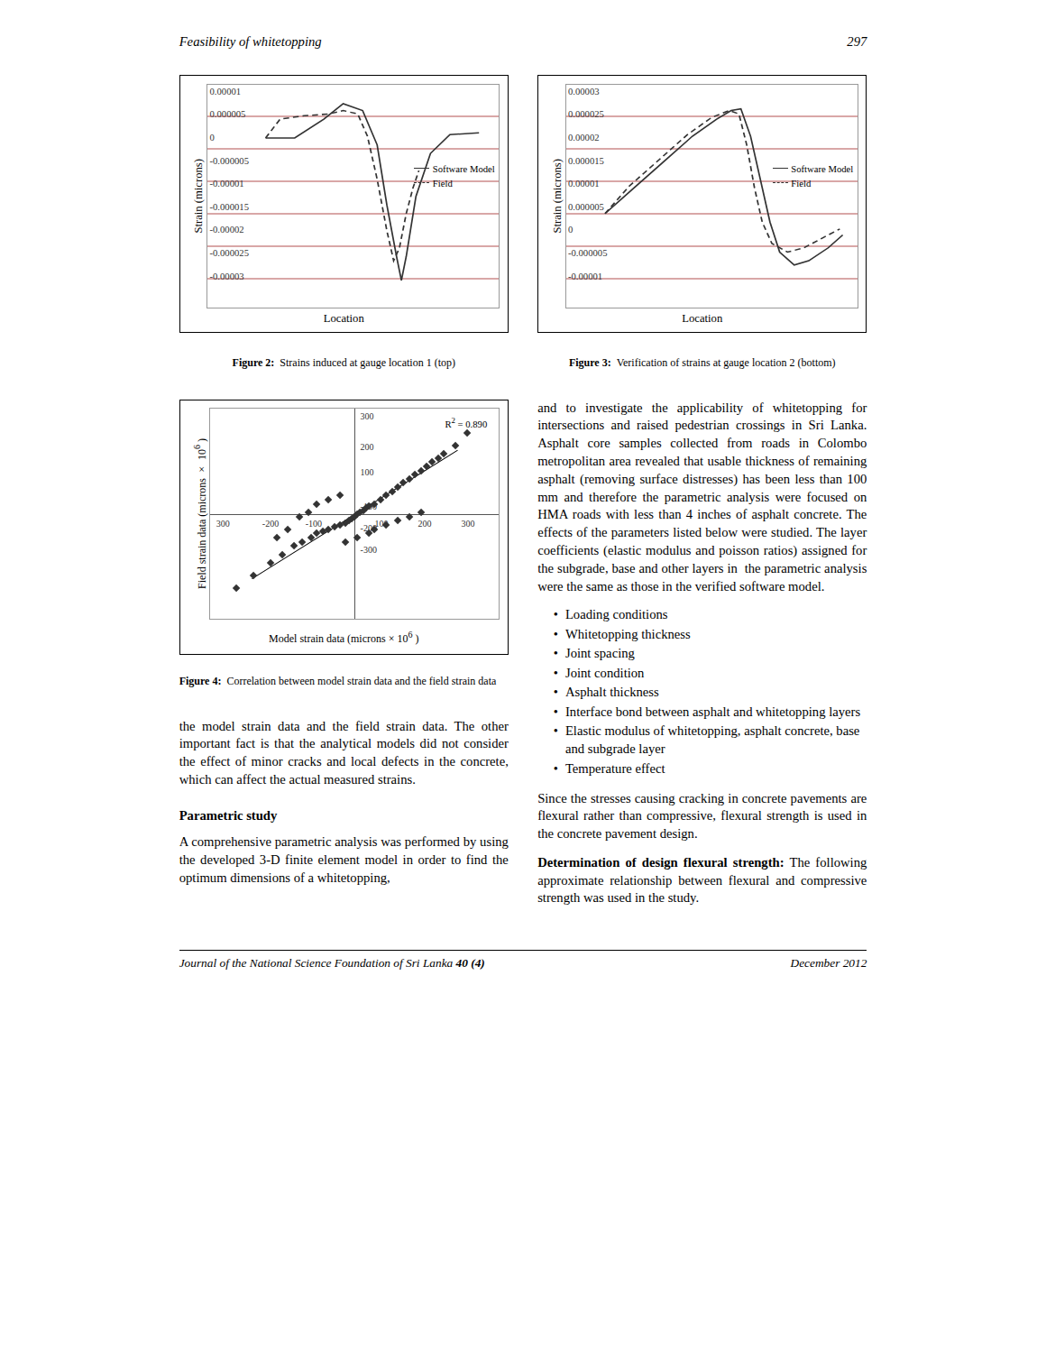Feasibility of whitetopping 297
Strain (microns)
0.00001 0.000005 0 -0.000005 -0.00001 -0.000015 -0.00002 -0.000025 -0.00003
Software Model
Field
Location
Strain (microns)
0.00003 0.000025 0.00002 0.000015 0.00001 0.000005 0 -0.000005 -0.00001
Software Model
Field
Location
Figure 2: Strains induced at gauge location 1 (top)
Figure 3: Verification of strains at gauge location 2 (bottom)
Field strain data (microns × 106 )
R2 = 0.890
300 200 100 -100 -200 -300
300 -200 -100 100 200 300
Model strain data (microns × 106 )
Figure 4: Correlation between model strain data and the field strain data
the model strain data and the field strain data. The other important fact is that the analytical models did not consider the effect of minor cracks and local defects in the concrete, which can affect the actual measured strains.
Parametric study
A comprehensive parametric analysis was performed by using the developed 3-D finite element model in order to find the optimum dimensions of a whitetopping,
and to investigate the applicability of whitetopping for intersections and raised pedestrian crossings in Sri Lanka. Asphalt core samples collected from roads in Colombo metropolitan area revealed that usable thickness of remaining asphalt (removing surface distresses) has been less than 100 mm and therefore the parametric analysis were focused on HMA roads with less than 4 inches of asphalt concrete. The effects of the parameters listed below were studied. The layer coefficients (elastic modulus and poisson ratios) assigned for the subgrade, base and other layers in the parametric analysis were the same as those in the verified software model.
Loading conditions
Whitetopping thickness
Joint spacing
Joint condition
Asphalt thickness
Interface bond between asphalt and whitetopping layers
Elastic modulus of whitetopping, asphalt concrete, base and subgrade layer
Temperature effect
Since the stresses causing cracking in concrete pavements are flexural rather than compressive, flexural strength is used in the concrete pavement design.
Determination of design flexural strength: The following approximate relationship between flexural and compressive strength was used in the study.
Journal of the National Science Foundation of Sri Lanka 40 (4) December 2012